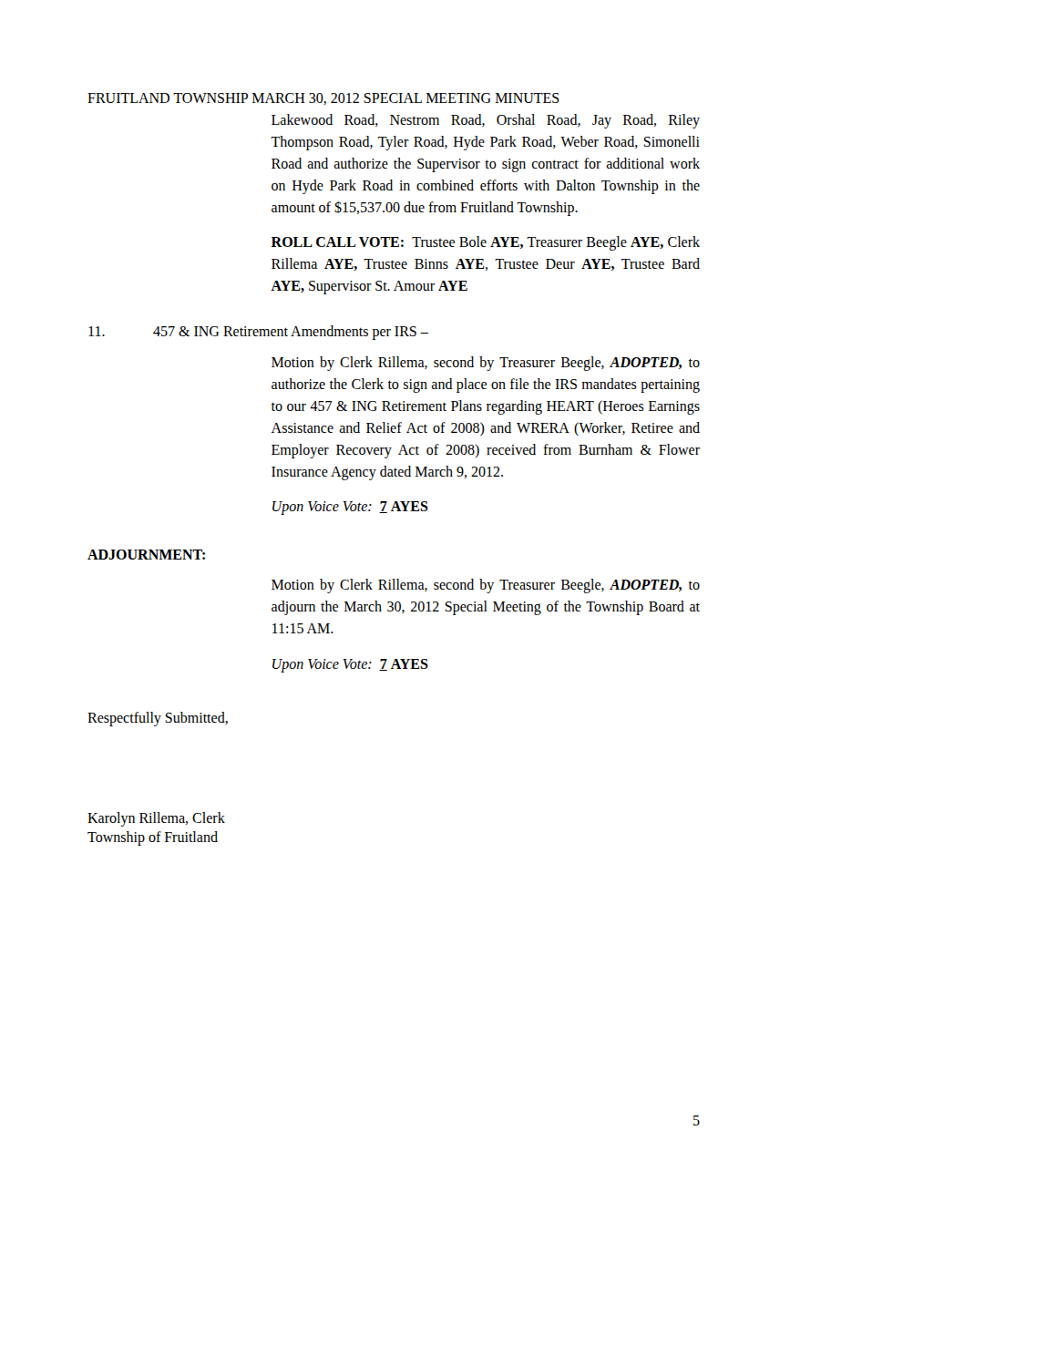FRUITLAND TOWNSHIP MARCH 30, 2012 SPECIAL MEETING MINUTES
Lakewood Road, Nestrom Road, Orshal Road, Jay Road, Riley Thompson Road, Tyler Road, Hyde Park Road, Weber Road, Simonelli Road and authorize the Supervisor to sign contract for additional work on Hyde Park Road in combined efforts with Dalton Township in the amount of $15,537.00 due from Fruitland Township.
ROLL CALL VOTE: Trustee Bole AYE, Treasurer Beegle AYE, Clerk Rillema AYE, Trustee Binns AYE, Trustee Deur AYE, Trustee Bard AYE, Supervisor St. Amour AYE
11.
457 & ING Retirement Amendments per IRS –
Motion by Clerk Rillema, second by Treasurer Beegle, ADOPTED, to authorize the Clerk to sign and place on file the IRS mandates pertaining to our 457 & ING Retirement Plans regarding HEART (Heroes Earnings Assistance and Relief Act of 2008) and WRERA (Worker, Retiree and Employer Recovery Act of 2008) received from Burnham & Flower Insurance Agency dated March 9, 2012.
Upon Voice Vote: 7 AYES
ADJOURNMENT:
Motion by Clerk Rillema, second by Treasurer Beegle, ADOPTED, to adjourn the March 30, 2012 Special Meeting of the Township Board at 11:15 AM.
Upon Voice Vote: 7 AYES
Respectfully Submitted,
Karolyn Rillema, Clerk
Township of Fruitland
5